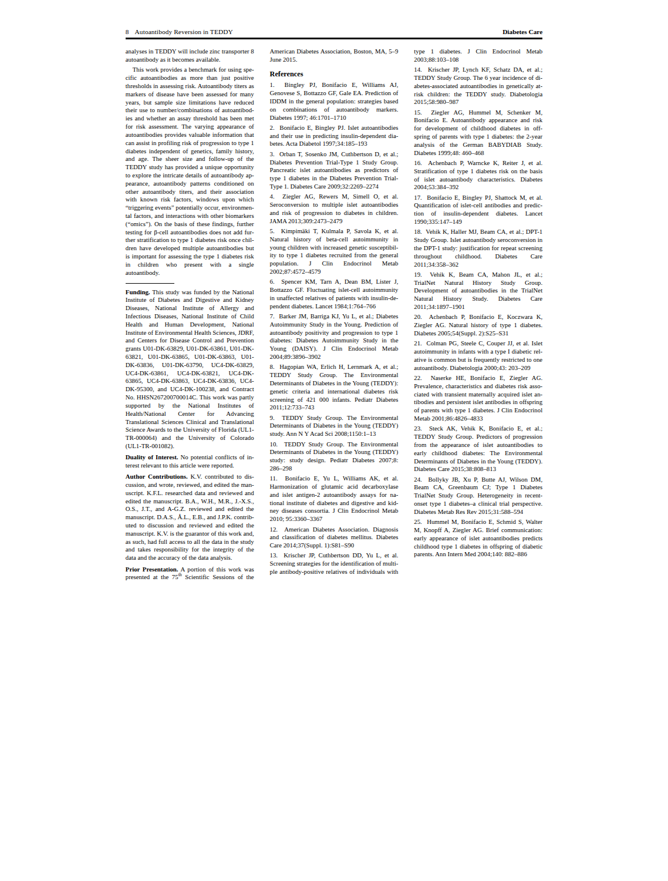8 Autoantibody Reversion in TEDDY
Diabetes Care
analyses in TEDDY will include zinc transporter 8 autoantibody as it becomes available.
This work provides a benchmark for using specific autoantibodies as more than just positive thresholds in assessing risk. Autoantibody titers as markers of disease have been assessed for many years, but sample size limitations have reduced their use to number/combinations of autoantibodies and whether an assay threshold has been met for risk assessment. The varying appearance of autoantibodies provides valuable information that can assist in profiling risk of progression to type 1 diabetes independent of genetics, family history, and age. The sheer size and follow-up of the TEDDY study has provided a unique opportunity to explore the intricate details of autoantibody appearance, autoantibody patterns conditioned on other autoantibody titers, and their association with known risk factors, windows upon which “triggering events” potentially occur, environmental factors, and interactions with other biomarkers (“omics”). On the basis of these findings, further testing for β-cell autoantibodies does not add further stratification to type 1 diabetes risk once children have developed multiple autoantibodies but is important for assessing the type 1 diabetes risk in children who present with a single autoantibody.
Funding. This study was funded by the National Institute of Diabetes and Digestive and Kidney Diseases, National Institute of Allergy and Infectious Diseases, National Institute of Child Health and Human Development, National Institute of Environmental Health Sciences, JDRF, and Centers for Disease Control and Prevention grants U01-DK-63829, U01-DK-63861, U01-DK-63821, U01-DK-63865, U01-DK-63863, U01-DK-63836, U01-DK-63790, UC4-DK-63829, UC4-DK-63861, UC4-DK-63821, UC4-DK-63865, UC4-DK-63863, UC4-DK-63836, UC4-DK-95300, and UC4-DK-100238, and Contract No. HHSN267200700014C. This work was partly supported by the National Institutes of Health/National Center for Advancing Translational Sciences Clinical and Translational Science Awards to the University of Florida (UL1-TR-000064) and the University of Colorado (UL1-TR-001082).
Duality of Interest. No potential conflicts of interest relevant to this article were reported.
Author Contributions. K.V. contributed to discussion, and wrote, reviewed, and edited the manuscript. K.F.L. researched data and reviewed and edited the manuscript. B.A., W.H., M.R., J.-X.S., O.S., J.T., and A-G.Z. reviewed and edited the manuscript. D.A.S., Å.L., E.B., and J.P.K. contributed to discussion and reviewed and edited the manuscript. K.V. is the guarantor of this work and, as such, had full access to all the data in the study and takes responsibility for the integrity of the data and the accuracy of the data analysis.
Prior Presentation. A portion of this work was presented at the 75th Scientific Sessions of the American Diabetes Association, Boston, MA, 5–9 June 2015.
References
1. Bingley PJ, Bonifacio E, Williams AJ, Genovese S, Bottazzo GF, Gale EA. Prediction of IDDM in the general population: strategies based on combinations of autoantibody markers. Diabetes 1997; 46:1701–1710
2. Bonifacio E, Bingley PJ. Islet autoantibodies and their use in predicting insulin-dependent diabetes. Acta Diabetol 1997;34:185–193
3. Orban T, Sosenko JM, Cuthbertson D, et al.; Diabetes Prevention Trial-Type 1 Study Group. Pancreatic islet autoantibodies as predictors of type 1 diabetes in the Diabetes Prevention Trial-Type 1. Diabetes Care 2009;32:2269–2274
4. Ziegler AG, Rewers M, Simell O, et al. Seroconversion to multiple islet autoantibodies and risk of progression to diabetes in children. JAMA 2013;309:2473–2479
5. Kimpimäki T, Kulmala P, Savola K, et al. Natural history of beta-cell autoimmunity in young children with increased genetic susceptibility to type 1 diabetes recruited from the general population. J Clin Endocrinol Metab 2002;87:4572–4579
6. Spencer KM, Tarn A, Dean BM, Lister J, Bottazzo GF. Fluctuating islet-cell autoimmunity in unaffected relatives of patients with insulin-dependent diabetes. Lancet 1984;1:764–766
7. Barker JM, Barriga KJ, Yu L, et al.; Diabetes Autoimmunity Study in the Young. Prediction of autoantibody positivity and progression to type 1 diabetes: Diabetes Autoimmunity Study in the Young (DAISY). J Clin Endocrinol Metab 2004;89:3896–3902
8. Hagopian WA, Erlich H, Lernmark A, et al.; TEDDY Study Group. The Environmental Determinants of Diabetes in the Young (TEDDY): genetic criteria and international diabetes risk screening of 421 000 infants. Pediatr Diabetes 2011;12:733–743
9. TEDDY Study Group. The Environmental Determinants of Diabetes in the Young (TEDDY) study. Ann N Y Acad Sci 2008;1150:1–13
10. TEDDY Study Group. The Environmental Determinants of Diabetes in the Young (TEDDY) study: study design. Pediatr Diabetes 2007;8: 286–298
11. Bonifacio E, Yu L, Williams AK, et al. Harmonization of glutamic acid decarboxylase and islet antigen-2 autoantibody assays for national institute of diabetes and digestive and kidney diseases consortia. J Clin Endocrinol Metab 2010; 95:3360–3367
12. American Diabetes Association. Diagnosis and classification of diabetes mellitus. Diabetes Care 2014;37(Suppl. 1):S81–S90
13. Krischer JP, Cuthbertson DD, Yu L, et al. Screening strategies for the identification of multiple antibody-positive relatives of individuals with type 1 diabetes. J Clin Endocrinol Metab 2003;88:103–108
14. Krischer JP, Lynch KF, Schatz DA, et al.; TEDDY Study Group. The 6 year incidence of diabetes-associated autoantibodies in genetically at-risk children: the TEDDY study. Diabetologia 2015;58:980–987
15. Ziegler AG, Hummel M, Schenker M, Bonifacio E. Autoantibody appearance and risk for development of childhood diabetes in offspring of parents with type 1 diabetes: the 2-year analysis of the German BABYDIAB Study. Diabetes 1999;48: 460–468
16. Achenbach P, Warncke K, Reiter J, et al. Stratification of type 1 diabetes risk on the basis of islet autoantibody characteristics. Diabetes 2004;53:384–392
17. Bonifacio E, Bingley PJ, Shattock M, et al. Quantification of islet-cell antibodies and prediction of insulin-dependent diabetes. Lancet 1990;335:147–149
18. Vehik K, Haller MJ, Beam CA, et al.; DPT-1 Study Group. Islet autoantibody seroconversion in the DPT-1 study: justification for repeat screening throughout childhood. Diabetes Care 2011;34:358–362
19. Vehik K, Beam CA, Mahon JL, et al.; TrialNet Natural History Study Group. Development of autoantibodies in the TrialNet Natural History Study. Diabetes Care 2011;34:1897–1901
20. Achenbach P, Bonifacio E, Koczwara K, Ziegler AG. Natural history of type 1 diabetes. Diabetes 2005;54(Suppl. 2):S25–S31
21. Colman PG, Steele C, Couper JJ, et al. Islet autoimmunity in infants with a type I diabetic relative is common but is frequently restricted to one autoantibody. Diabetologia 2000;43: 203–209
22. Naserke HE, Bonifacio E, Ziegler AG. Prevalence, characteristics and diabetes risk associated with transient maternally acquired islet antibodies and persistent islet antibodies in offspring of parents with type 1 diabetes. J Clin Endocrinol Metab 2001;86:4826–4833
23. Steck AK, Vehik K, Bonifacio E, et al.; TEDDY Study Group. Predictors of progression from the appearance of islet autoantibodies to early childhood diabetes: The Environmental Determinants of Diabetes in the Young (TEDDY). Diabetes Care 2015;38:808–813
24. Bollyky JB, Xu P, Butte AJ, Wilson DM, Beam CA, Greenbaum CJ; Type 1 Diabetes TrialNet Study Group. Heterogeneity in recent-onset type 1 diabetes–a clinical trial perspective. Diabetes Metab Res Rev 2015;31:588–594
25. Hummel M, Bonifacio E, Schmid S, Walter M, Knopff A, Ziegler AG. Brief communication: early appearance of islet autoantibodies predicts childhood type 1 diabetes in offspring of diabetic parents. Ann Intern Med 2004;140: 882–886